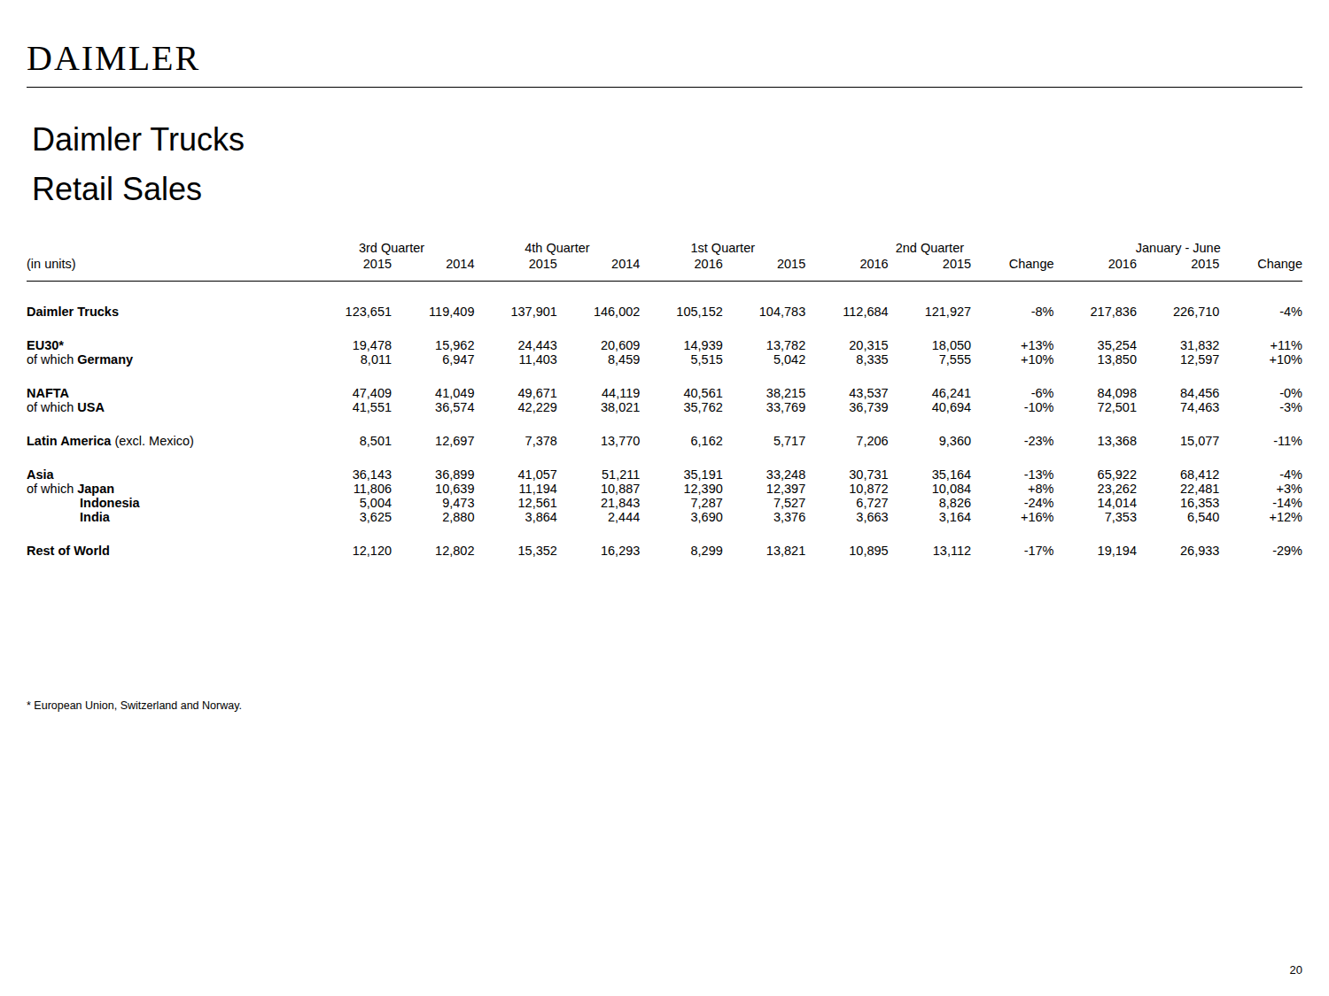DAIMLER
Daimler Trucks
Retail Sales
| | 3rd Quarter | 4th Quarter | 1st Quarter | 2nd Quarter | January - June |
| --- | --- | --- | --- | --- | --- |
| (in units) | 2015 | 2014 | 2015 | 2014 | 2016 | 2015 | 2016 | 2015 | Change | 2016 | 2015 | Change |
| Daimler Trucks | 123,651 | 119,409 | 137,901 | 146,002 | 105,152 | 104,783 | 112,684 | 121,927 | -8% | 217,836 | 226,710 | -4% |
| EU30* | 19,478 | 15,962 | 24,443 | 20,609 | 14,939 | 13,782 | 20,315 | 18,050 | +13% | 35,254 | 31,832 | +11% |
| of which Germany | 8,011 | 6,947 | 11,403 | 8,459 | 5,515 | 5,042 | 8,335 | 7,555 | +10% | 13,850 | 12,597 | +10% |
| NAFTA | 47,409 | 41,049 | 49,671 | 44,119 | 40,561 | 38,215 | 43,537 | 46,241 | -6% | 84,098 | 84,456 | -0% |
| of which USA | 41,551 | 36,574 | 42,229 | 38,021 | 35,762 | 33,769 | 36,739 | 40,694 | -10% | 72,501 | 74,463 | -3% |
| Latin America (excl. Mexico) | 8,501 | 12,697 | 7,378 | 13,770 | 6,162 | 5,717 | 7,206 | 9,360 | -23% | 13,368 | 15,077 | -11% |
| Asia | 36,143 | 36,899 | 41,057 | 51,211 | 35,191 | 33,248 | 30,731 | 35,164 | -13% | 65,922 | 68,412 | -4% |
| of which Japan | 11,806 | 10,639 | 11,194 | 10,887 | 12,390 | 12,397 | 10,872 | 10,084 | +8% | 23,262 | 22,481 | +3% |
| Indonesia | 5,004 | 9,473 | 12,561 | 21,843 | 7,287 | 7,527 | 6,727 | 8,826 | -24% | 14,014 | 16,353 | -14% |
| India | 3,625 | 2,880 | 3,864 | 2,444 | 3,690 | 3,376 | 3,663 | 3,164 | +16% | 7,353 | 6,540 | +12% |
| Rest of World | 12,120 | 12,802 | 15,352 | 16,293 | 8,299 | 13,821 | 10,895 | 13,112 | -17% | 19,194 | 26,933 | -29% |
* European Union, Switzerland and Norway.
20